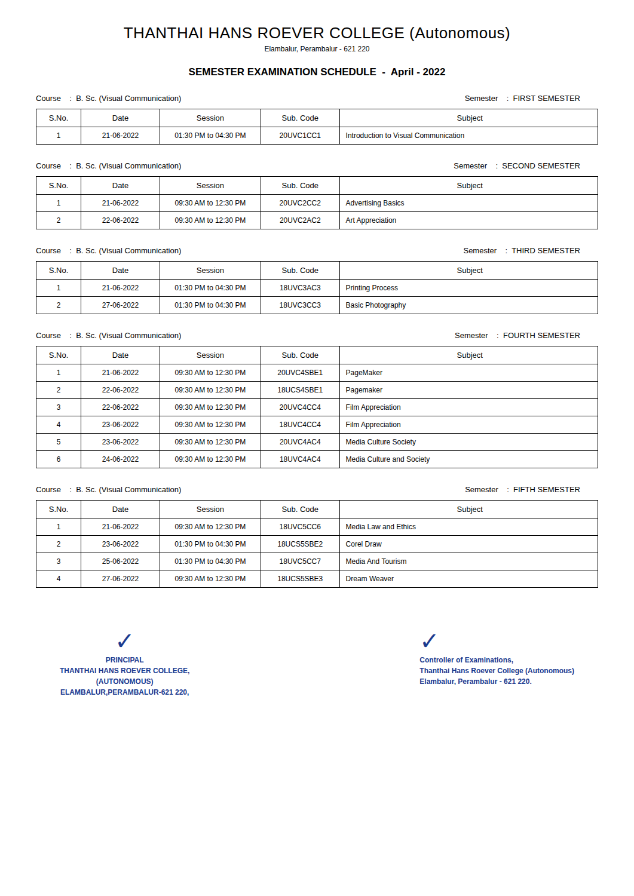THANTHAI HANS ROEVER COLLEGE (Autonomous)
Elambalur, Perambalur - 621 220
SEMESTER EXAMINATION SCHEDULE - April - 2022
Course : B. Sc. (Visual Communication) Semester : FIRST SEMESTER
| S.No. | Date | Session | Sub. Code | Subject |
| --- | --- | --- | --- | --- |
| 1 | 21-06-2022 | 01:30 PM to 04:30 PM | 20UVC1CC1 | Introduction to Visual Communication |
Course : B. Sc. (Visual Communication) Semester : SECOND SEMESTER
| S.No. | Date | Session | Sub. Code | Subject |
| --- | --- | --- | --- | --- |
| 1 | 21-06-2022 | 09:30 AM to 12:30 PM | 20UVC2CC2 | Advertising Basics |
| 2 | 22-06-2022 | 09:30 AM to 12:30 PM | 20UVC2AC2 | Art Appreciation |
Course : B. Sc. (Visual Communication) Semester : THIRD SEMESTER
| S.No. | Date | Session | Sub. Code | Subject |
| --- | --- | --- | --- | --- |
| 1 | 21-06-2022 | 01:30 PM to 04:30 PM | 18UVC3AC3 | Printing Process |
| 2 | 27-06-2022 | 01:30 PM to 04:30 PM | 18UVC3CC3 | Basic Photography |
Course : B. Sc. (Visual Communication) Semester : FOURTH SEMESTER
| S.No. | Date | Session | Sub. Code | Subject |
| --- | --- | --- | --- | --- |
| 1 | 21-06-2022 | 09:30 AM to 12:30 PM | 20UVC4SBE1 | PageMaker |
| 2 | 22-06-2022 | 09:30 AM to 12:30 PM | 18UCS4SBE1 | Pagemaker |
| 3 | 22-06-2022 | 09:30 AM to 12:30 PM | 20UVC4CC4 | Film Appreciation |
| 4 | 23-06-2022 | 09:30 AM to 12:30 PM | 18UVC4CC4 | Film Appreciation |
| 5 | 23-06-2022 | 09:30 AM to 12:30 PM | 20UVC4AC4 | Media Culture Society |
| 6 | 24-06-2022 | 09:30 AM to 12:30 PM | 18UVC4AC4 | Media Culture and Society |
Course : B. Sc. (Visual Communication) Semester : FIFTH SEMESTER
| S.No. | Date | Session | Sub. Code | Subject |
| --- | --- | --- | --- | --- |
| 1 | 21-06-2022 | 09:30 AM to 12:30 PM | 18UVC5CC6 | Media Law and Ethics |
| 2 | 23-06-2022 | 01:30 PM to 04:30 PM | 18UCS5SBE2 | Corel Draw |
| 3 | 25-06-2022 | 01:30 PM to 04:30 PM | 18UVC5CC7 | Media And Tourism |
| 4 | 27-06-2022 | 09:30 AM to 12:30 PM | 18UCS5SBE3 | Dream Weaver |
✓
PRINCIPAL
THANTHAI HANS ROEVER COLLEGE,
(AUTONOMOUS)
ELAMBALUR,PERAMBALUR-621 220,
✓
Controller of Examinations,
Thanthai Hans Roever College (Autonomous)
Elambalur, Perambalur - 621 220.